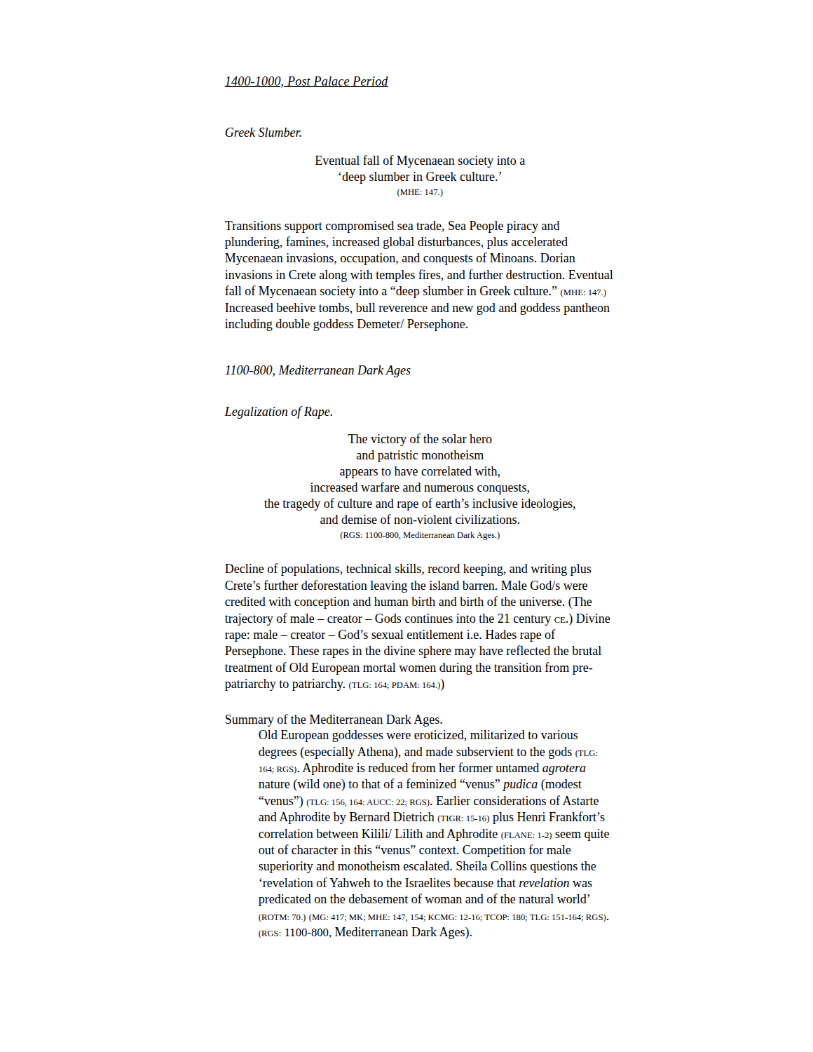1400-1000, Post Palace Period
Greek Slumber.
Eventual fall of Mycenaean society into a
‘deep slumber in Greek culture.’ (MHE: 147.)
Transitions support compromised sea trade, Sea People piracy and plundering, famines, increased global disturbances, plus accelerated Mycenaean invasions, occupation, and conquests of Minoans. Dorian invasions in Crete along with temples fires, and further destruction. Eventual fall of Mycenaean society into a “deep slumber in Greek culture.” (MHE: 147.) Increased beehive tombs, bull reverence and new god and goddess pantheon including double goddess Demeter/ Persephone.
1100-800, Mediterranean Dark Ages
Legalization of Rape.
The victory of the solar hero
and patristic monotheism
appears to have correlated with,
increased warfare and numerous conquests,
the tragedy of culture and rape of earth’s inclusive ideologies,
and demise of non-violent civilizations. (RGS: 1100-800, Mediterranean Dark Ages.)
Decline of populations, technical skills, record keeping, and writing plus Crete’s further deforestation leaving the island barren. Male God/s were credited with conception and human birth and birth of the universe. (The trajectory of male – creator – Gods continues into the 21 century CE.) Divine rape: male – creator – God’s sexual entitlement i.e. Hades rape of Persephone. These rapes in the divine sphere may have reflected the brutal treatment of Old European mortal women during the transition from pre-patriarchy to patriarchy. (TLG: 164; PDAM: 164.))
Summary of the Mediterranean Dark Ages.
Old European goddesses were eroticized, militarized to various degrees (especially Athena), and made subservient to the gods (TLG: 164; RGS). Aphrodite is reduced from her former untamed agrotera nature (wild one) to that of a feminized “venus” pudica (modest “venus”) (TLG: 156, 164: AUCC: 22; RGS). Earlier considerations of Astarte and Aphrodite by Bernard Dietrich (TIGR: 15-16) plus Henri Frankfort’s correlation between Kilili/ Lilith and Aphrodite (FLANE: 1-2) seem quite out of character in this “venus” context. Competition for male superiority and monotheism escalated. Sheila Collins questions the ‘revelation of Yahweh to the Israelites because that revelation was predicated on the debasement of woman and of the natural world’ (ROTM: 70.) (MG: 417; MK; MHE: 147, 154; KCMG: 12-16; TCOP: 180; TLG: 151-164; RGS). (RGS: 1100-800, Mediterranean Dark Ages).